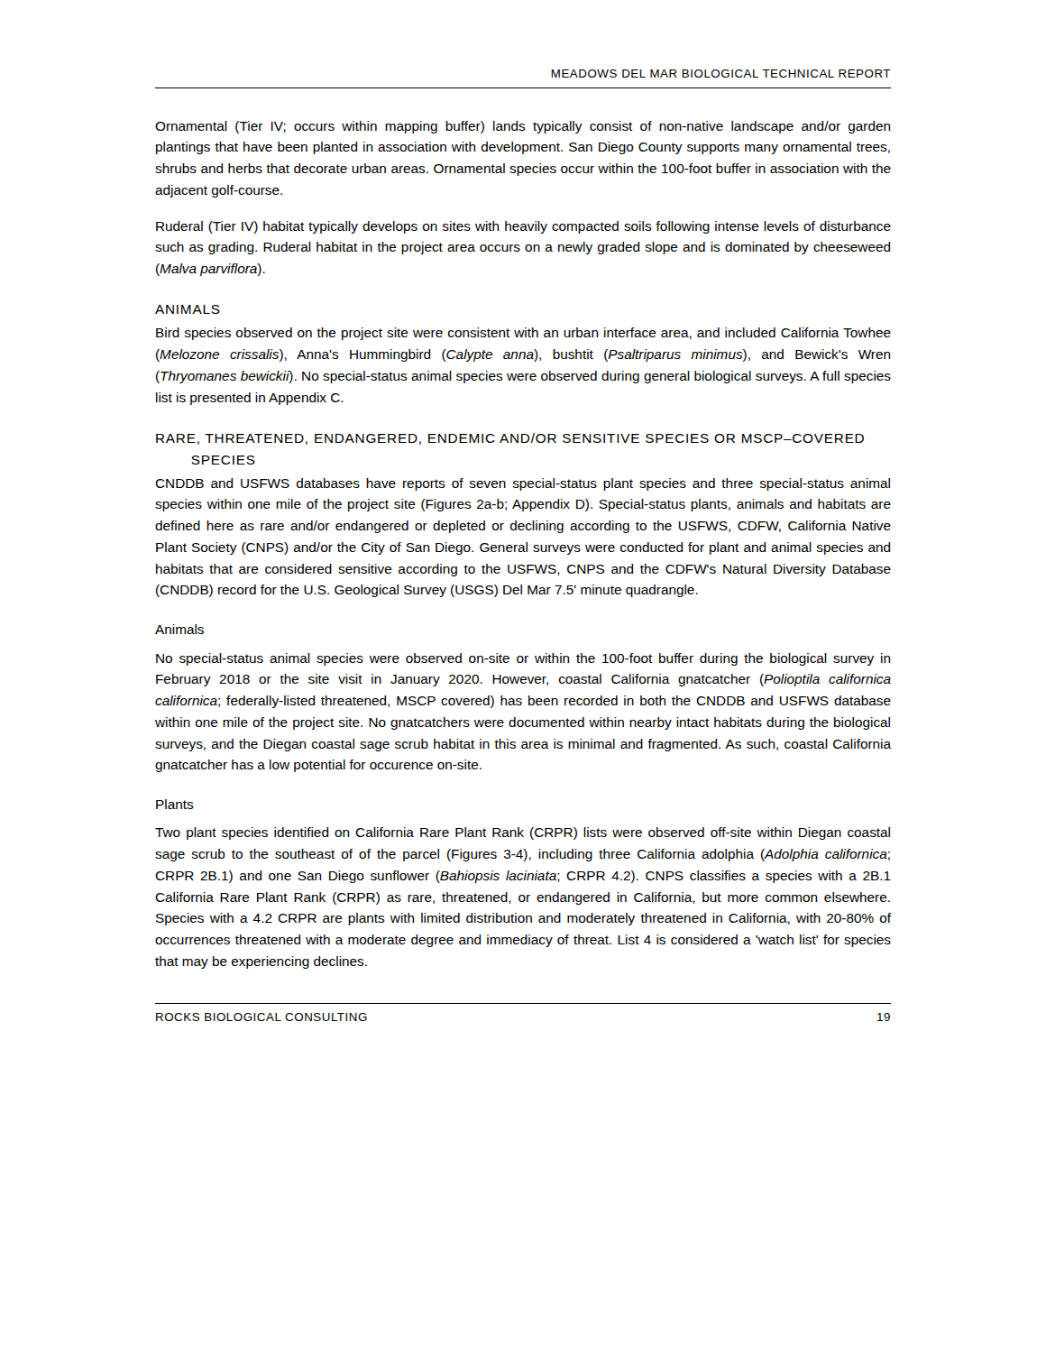MEADOWS DEL MAR BIOLOGICAL TECHNICAL REPORT
Ornamental (Tier IV; occurs within mapping buffer) lands typically consist of non-native landscape and/or garden plantings that have been planted in association with development. San Diego County supports many ornamental trees, shrubs and herbs that decorate urban areas. Ornamental species occur within the 100-foot buffer in association with the adjacent golf-course.
Ruderal (Tier IV) habitat typically develops on sites with heavily compacted soils following intense levels of disturbance such as grading. Ruderal habitat in the project area occurs on a newly graded slope and is dominated by cheeseweed (Malva parviflora).
ANIMALS
Bird species observed on the project site were consistent with an urban interface area, and included California Towhee (Melozone crissalis), Anna's Hummingbird (Calypte anna), bushtit (Psaltriparus minimus), and Bewick's Wren (Thryomanes bewickii). No special-status animal species were observed during general biological surveys. A full species list is presented in Appendix C.
RARE, THREATENED, ENDANGERED, ENDEMIC AND/OR SENSITIVE SPECIES OR MSCP–COVERED SPECIES
CNDDB and USFWS databases have reports of seven special-status plant species and three special-status animal species within one mile of the project site (Figures 2a-b; Appendix D). Special-status plants, animals and habitats are defined here as rare and/or endangered or depleted or declining according to the USFWS, CDFW, California Native Plant Society (CNPS) and/or the City of San Diego. General surveys were conducted for plant and animal species and habitats that are considered sensitive according to the USFWS, CNPS and the CDFW's Natural Diversity Database (CNDDB) record for the U.S. Geological Survey (USGS) Del Mar 7.5' minute quadrangle.
Animals
No special-status animal species were observed on-site or within the 100-foot buffer during the biological survey in February 2018 or the site visit in January 2020. However, coastal California gnatcatcher (Polioptila californica californica; federally-listed threatened, MSCP covered) has been recorded in both the CNDDB and USFWS database within one mile of the project site. No gnatcatchers were documented within nearby intact habitats during the biological surveys, and the Diegan coastal sage scrub habitat in this area is minimal and fragmented. As such, coastal California gnatcatcher has a low potential for occurence on-site.
Plants
Two plant species identified on California Rare Plant Rank (CRPR) lists were observed off-site within Diegan coastal sage scrub to the southeast of of the parcel (Figures 3-4), including three California adolphia (Adolphia californica; CRPR 2B.1) and one San Diego sunflower (Bahiopsis laciniata; CRPR 4.2). CNPS classifies a species with a 2B.1 California Rare Plant Rank (CRPR) as rare, threatened, or endangered in California, but more common elsewhere. Species with a 4.2 CRPR are plants with limited distribution and moderately threatened in California, with 20-80% of occurrences threatened with a moderate degree and immediacy of threat. List 4 is considered a 'watch list' for species that may be experiencing declines.
ROCKS BIOLOGICAL CONSULTING 19